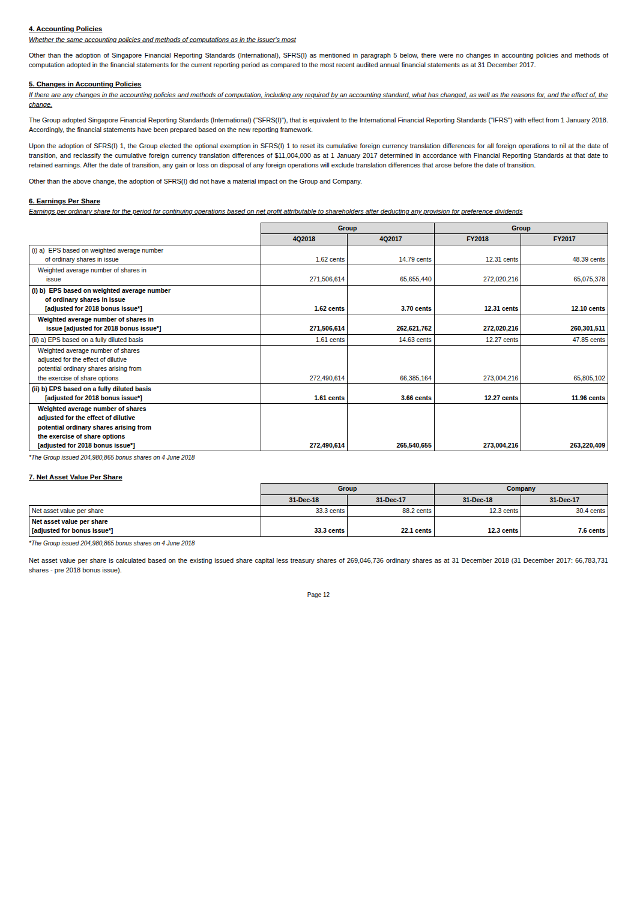4. Accounting Policies
Whether the same accounting policies and methods of computations as in the issuer's most
Other than the adoption of Singapore Financial Reporting Standards (International), SFRS(I) as mentioned in paragraph 5 below, there were no changes in accounting policies and methods of computation adopted in the financial statements for the current reporting period as compared to the most recent audited annual financial statements as at 31 December 2017.
5. Changes in Accounting Policies
If there are any changes in the accounting policies and methods of computation, including any required by an accounting standard, what has changed, as well as the reasons for, and the effect of, the change.
The Group adopted Singapore Financial Reporting Standards (International) ("SFRS(I)"), that is equivalent to the International Financial Reporting Standards ("IFRS") with effect from 1 January 2018. Accordingly, the financial statements have been prepared based on the new reporting framework.
Upon the adoption of SFRS(I) 1, the Group elected the optional exemption in SFRS(I) 1 to reset its cumulative foreign currency translation differences for all foreign operations to nil at the date of transition, and reclassify the cumulative foreign currency translation differences of $11,004,000 as at 1 January 2017 determined in accordance with Financial Reporting Standards at that date to retained earnings. After the date of transition, any gain or loss on disposal of any foreign operations will exclude translation differences that arose before the date of transition.
Other than the above change, the adoption of SFRS(I) did not have a material impact on the Group and Company.
6. Earnings Per Share
Earnings per ordinary share for the period for continuing operations based on net profit attributable to shareholders after deducting any provision for preference dividends
| | Group | Group |
| | 4Q2018 | 4Q2017 | FY2018 | FY2017 |
| (i) a) EPS based on weighted average number of ordinary shares in issue | 1.62 cents | 14.79 cents | 12.31 cents | 48.39 cents |
| Weighted average number of shares in issue | 271,506,614 | 65,655,440 | 272,020,216 | 65,075,378 |
| (i) b) EPS based on weighted average number of ordinary shares in issue [adjusted for 2018 bonus issue*] | 1.62 cents | 3.70 cents | 12.31 cents | 12.10 cents |
| Weighted average number of shares in issue [adjusted for 2018 bonus issue*] | 271,506,614 | 262,621,762 | 272,020,216 | 260,301,511 |
| (ii) a) EPS based on a fully diluted basis | 1.61 cents | 14.63 cents | 12.27 cents | 47.85 cents |
| Weighted average number of shares adjusted for the effect of dilutive potential ordinary shares arising from the exercise of share options | 272,490,614 | 66,385,164 | 273,004,216 | 65,805,102 |
| (ii) b) EPS based on a fully diluted basis [adjusted for 2018 bonus issue*] | 1.61 cents | 3.66 cents | 12.27 cents | 11.96 cents |
| Weighted average number of shares adjusted for the effect of dilutive potential ordinary shares arising from the exercise of share options [adjusted for 2018 bonus issue*] | 272,490,614 | 265,540,655 | 273,004,216 | 263,220,409 |
*The Group issued 204,980,865 bonus shares on 4 June 2018
7. Net Asset Value Per Share
| | Group | Company |
| | 31-Dec-18 | 31-Dec-17 | 31-Dec-18 | 31-Dec-17 |
| Net asset value per share | 33.3 cents | 88.2 cents | 12.3 cents | 30.4 cents |
| Net asset value per share [adjusted for bonus issue*] | 33.3 cents | 22.1 cents | 12.3 cents | 7.6 cents |
*The Group issued 204,980,865 bonus shares on 4 June 2018
Net asset value per share is calculated based on the existing issued share capital less treasury shares of 269,046,736 ordinary shares as at 31 December 2018 (31 December 2017: 66,783,731 shares - pre 2018 bonus issue).
Page 12